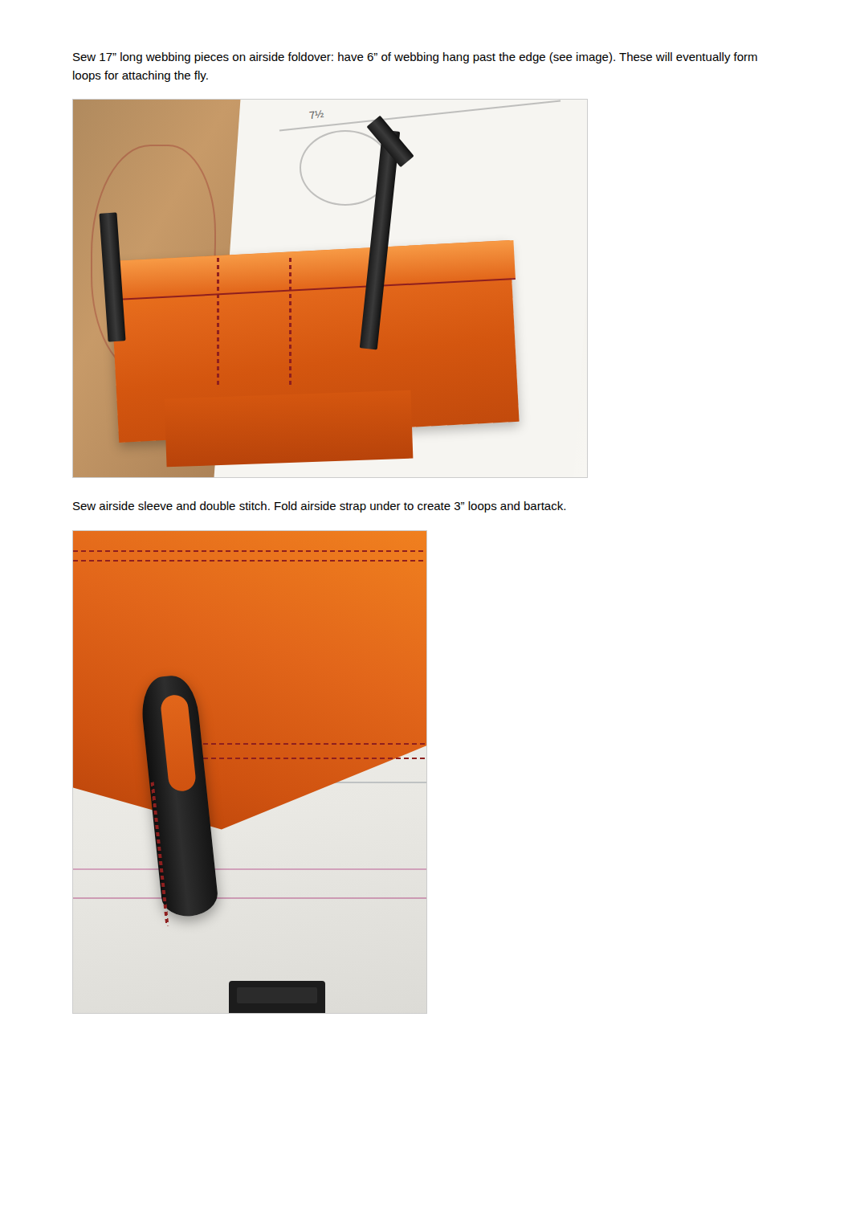Sew 17” long webbing pieces on airside foldover: have 6” of webbing hang past the edge (see image). These will eventually form loops for attaching the fly.
7½
Sew airside sleeve and double stitch. Fold airside strap under to create 3” loops and bartack.